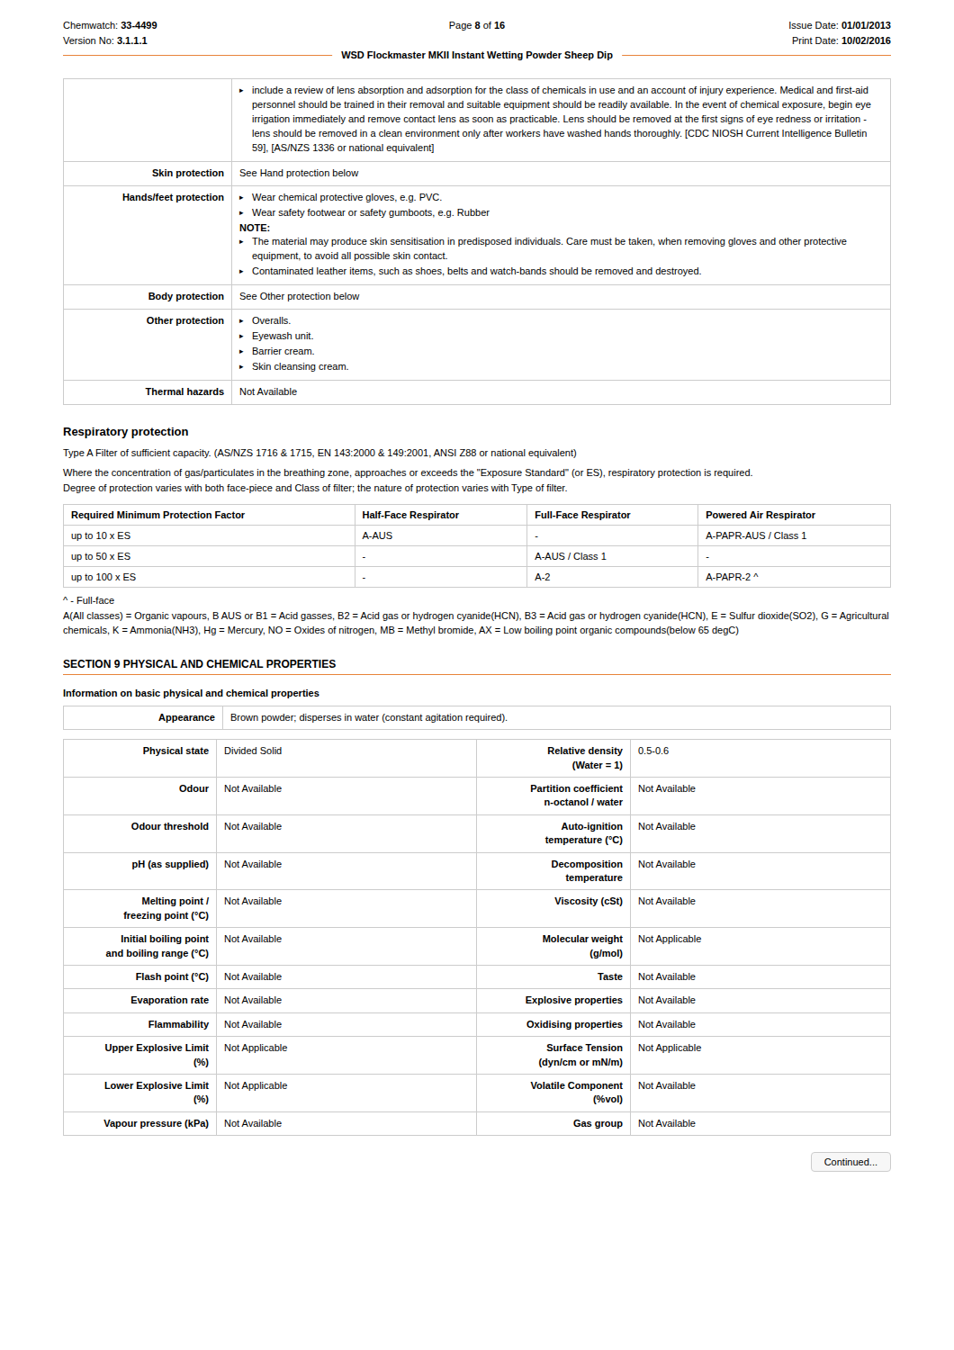Chemwatch: 33-4499
Version No: 3.1.1.1
Page 8 of 16
Issue Date: 01/01/2013
Print Date: 10/02/2016
WSD Flockmaster MKII Instant Wetting Powder Sheep Dip
| | include a review of lens absorption and adsorption for the class of chemicals in use and an account of injury experience. Medical and first-aid personnel should be trained in their removal and suitable equipment should be readily available. In the event of chemical exposure, begin eye irrigation immediately and remove contact lens as soon as practicable. Lens should be removed at the first signs of eye redness or irritation - lens should be removed in a clean environment only after workers have washed hands thoroughly. [CDC NIOSH Current Intelligence Bulletin 59], [AS/NZS 1336 or national equivalent] |
| Skin protection | See Hand protection below |
| Hands/feet protection | Wear chemical protective gloves, e.g. PVC. Wear safety footwear or safety gumboots, e.g. Rubber NOTE: The material may produce skin sensitisation in predisposed individuals. Care must be taken, when removing gloves and other protective equipment, to avoid all possible skin contact. Contaminated leather items, such as shoes, belts and watch-bands should be removed and destroyed. |
| Body protection | See Other protection below |
| Other protection | Overalls. Eyewash unit. Barrier cream. Skin cleansing cream. |
| Thermal hazards | Not Available |
Respiratory protection
Type A Filter of sufficient capacity. (AS/NZS 1716 & 1715, EN 143:2000 & 149:2001, ANSI Z88 or national equivalent)
Where the concentration of gas/particulates in the breathing zone, approaches or exceeds the "Exposure Standard" (or ES), respiratory protection is required.
Degree of protection varies with both face-piece and Class of filter; the nature of protection varies with Type of filter.
| Required Minimum Protection Factor | Half-Face Respirator | Full-Face Respirator | Powered Air Respirator |
| --- | --- | --- | --- |
| up to 10 x ES | A-AUS | - | A-PAPR-AUS / Class 1 |
| up to 50 x ES | - | A-AUS / Class 1 | - |
| up to 100 x ES | - | A-2 | A-PAPR-2 ^ |
^ - Full-face
A(All classes) = Organic vapours, B AUS or B1 = Acid gasses, B2 = Acid gas or hydrogen cyanide(HCN), B3 = Acid gas or hydrogen cyanide(HCN), E = Sulfur dioxide(SO2), G = Agricultural chemicals, K = Ammonia(NH3), Hg = Mercury, NO = Oxides of nitrogen, MB = Methyl bromide, AX = Low boiling point organic compounds(below 65 degC)
SECTION 9 PHYSICAL AND CHEMICAL PROPERTIES
Information on basic physical and chemical properties
| Appearance | Brown powder; disperses in water (constant agitation required). |
| Physical state | Divided Solid | Relative density (Water = 1) | 0.5-0.6 |
| Odour | Not Available | Partition coefficient n-octanol / water | Not Available |
| Odour threshold | Not Available | Auto-ignition temperature (°C) | Not Available |
| pH (as supplied) | Not Available | Decomposition temperature | Not Available |
| Melting point / freezing point (°C) | Not Available | Viscosity (cSt) | Not Available |
| Initial boiling point and boiling range (°C) | Not Available | Molecular weight (g/mol) | Not Applicable |
| Flash point (°C) | Not Available | Taste | Not Available |
| Evaporation rate | Not Available | Explosive properties | Not Available |
| Flammability | Not Available | Oxidising properties | Not Available |
| Upper Explosive Limit (%) | Not Applicable | Surface Tension (dyn/cm or mN/m) | Not Applicable |
| Lower Explosive Limit (%) | Not Applicable | Volatile Component (%vol) | Not Available |
| Vapour pressure (kPa) | Not Available | Gas group | Not Available |
Continued...